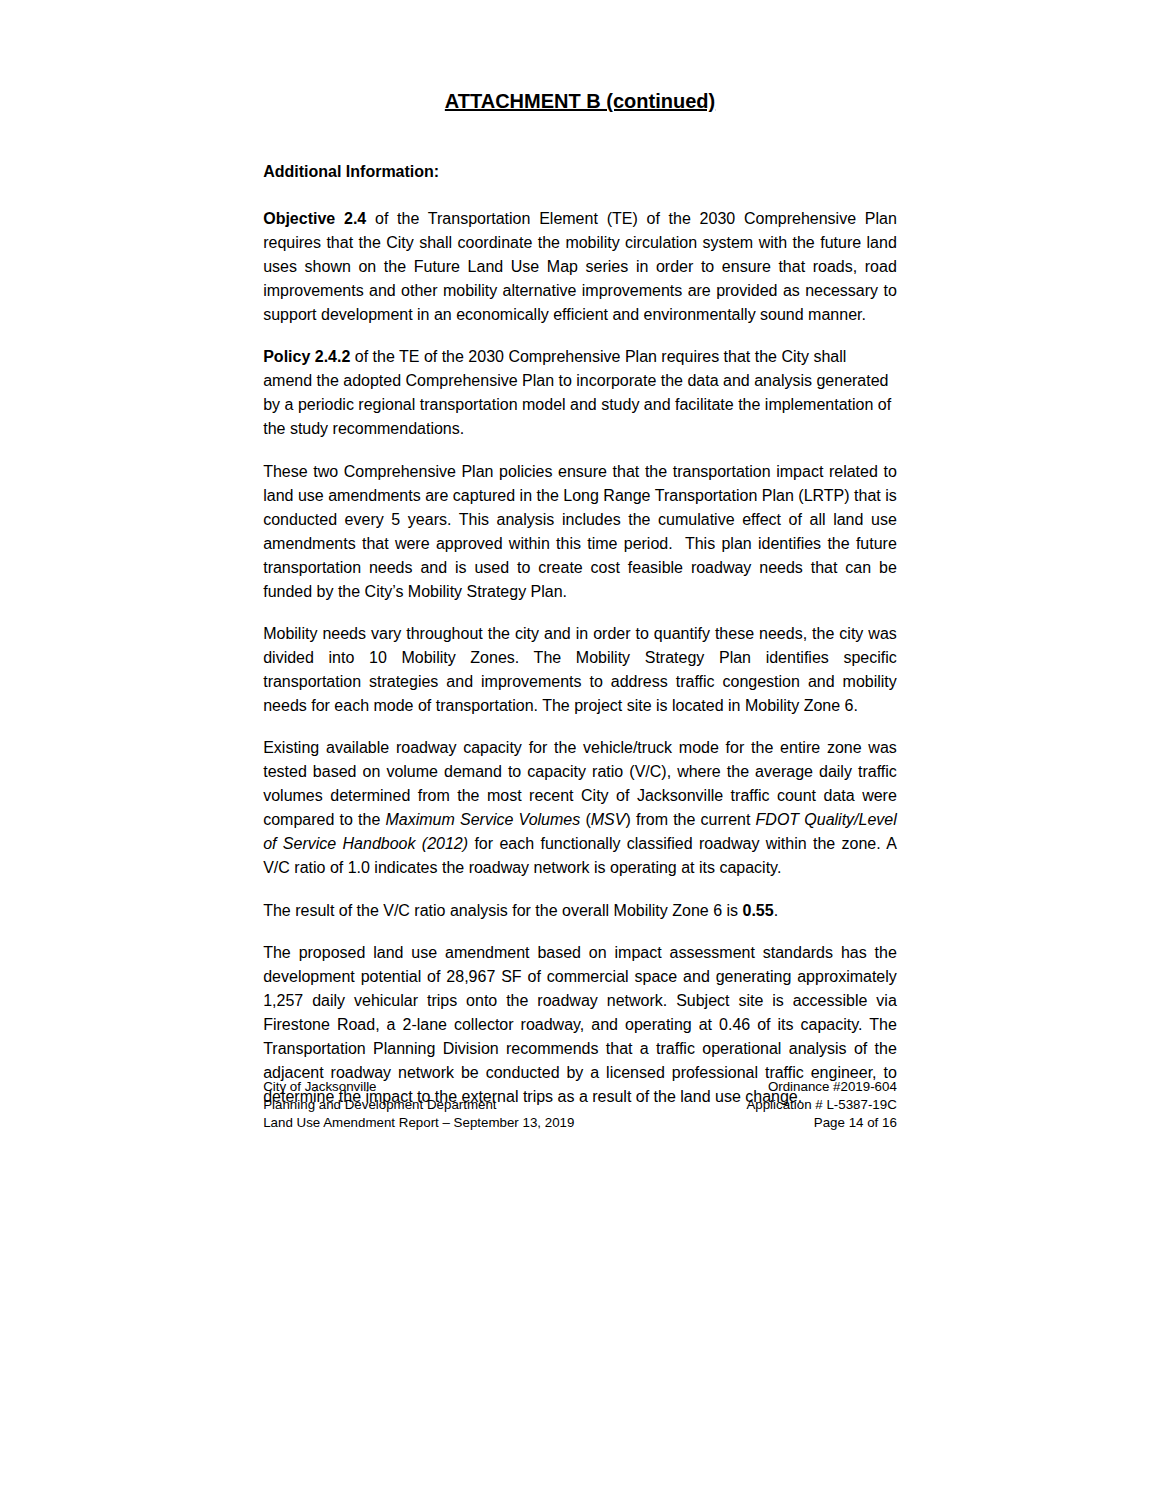ATTACHMENT B (continued)
Additional Information:
Objective 2.4 of the Transportation Element (TE) of the 2030 Comprehensive Plan requires that the City shall coordinate the mobility circulation system with the future land uses shown on the Future Land Use Map series in order to ensure that roads, road improvements and other mobility alternative improvements are provided as necessary to support development in an economically efficient and environmentally sound manner.
Policy 2.4.2 of the TE of the 2030 Comprehensive Plan requires that the City shall amend the adopted Comprehensive Plan to incorporate the data and analysis generated by a periodic regional transportation model and study and facilitate the implementation of the study recommendations.
These two Comprehensive Plan policies ensure that the transportation impact related to land use amendments are captured in the Long Range Transportation Plan (LRTP) that is conducted every 5 years. This analysis includes the cumulative effect of all land use amendments that were approved within this time period. This plan identifies the future transportation needs and is used to create cost feasible roadway needs that can be funded by the City’s Mobility Strategy Plan.
Mobility needs vary throughout the city and in order to quantify these needs, the city was divided into 10 Mobility Zones. The Mobility Strategy Plan identifies specific transportation strategies and improvements to address traffic congestion and mobility needs for each mode of transportation. The project site is located in Mobility Zone 6.
Existing available roadway capacity for the vehicle/truck mode for the entire zone was tested based on volume demand to capacity ratio (V/C), where the average daily traffic volumes determined from the most recent City of Jacksonville traffic count data were compared to the Maximum Service Volumes (MSV) from the current FDOT Quality/Level of Service Handbook (2012) for each functionally classified roadway within the zone. A V/C ratio of 1.0 indicates the roadway network is operating at its capacity.
The result of the V/C ratio analysis for the overall Mobility Zone 6 is 0.55.
The proposed land use amendment based on impact assessment standards has the development potential of 28,967 SF of commercial space and generating approximately 1,257 daily vehicular trips onto the roadway network. Subject site is accessible via Firestone Road, a 2-lane collector roadway, and operating at 0.46 of its capacity. The Transportation Planning Division recommends that a traffic operational analysis of the adjacent roadway network be conducted by a licensed professional traffic engineer, to determine the impact to the external trips as a result of the land use change.
City of Jacksonville Ordinance #2019-604
Planning and Development Department Application # L-5387-19C
Land Use Amendment Report – September 13, 2019 Page 14 of 16